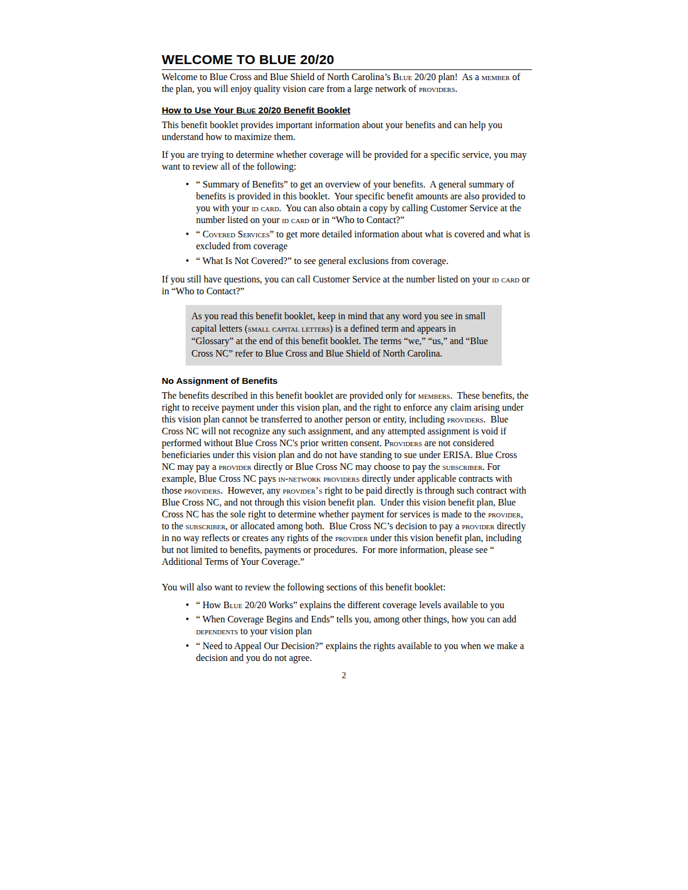WELCOME TO BLUE 20/20
Welcome to Blue Cross and Blue Shield of North Carolina’s Blue 20/20 plan! As a member of the plan, you will enjoy quality vision care from a large network of providers.
How to Use Your Blue 20/20 Benefit Booklet
This benefit booklet provides important information about your benefits and can help you understand how to maximize them.
If you are trying to determine whether coverage will be provided for a specific service, you may want to review all of the following:
“ Summary of Benefits” to get an overview of your benefits. A general summary of benefits is provided in this booklet. Your specific benefit amounts are also provided to you with your id card. You can also obtain a copy by calling Customer Service at the number listed on your id card or in “Who to Contact?”
“ Covered Services” to get more detailed information about what is covered and what is excluded from coverage
“ What Is Not Covered?” to see general exclusions from coverage.
If you still have questions, you can call Customer Service at the number listed on your id card or in “Who to Contact?”
As you read this benefit booklet, keep in mind that any word you see in small capital letters (small capital letters) is a defined term and appears in “Glossary” at the end of this benefit booklet. The terms “we,” “us,” and “Blue Cross NC” refer to Blue Cross and Blue Shield of North Carolina.
No Assignment of Benefits
The benefits described in this benefit booklet are provided only for members. These benefits, the right to receive payment under this vision plan, and the right to enforce any claim arising under this vision plan cannot be transferred to another person or entity, including providers. Blue Cross NC will not recognize any such assignment, and any attempted assignment is void if performed without Blue Cross NC's prior written consent. Providers are not considered beneficiaries under this vision plan and do not have standing to sue under ERISA. Blue Cross NC may pay a provider directly or Blue Cross NC may choose to pay the subscriber. For example, Blue Cross NC pays in-network providers directly under applicable contracts with those providers. However, any provider’s right to be paid directly is through such contract with Blue Cross NC, and not through this vision benefit plan. Under this vision benefit plan, Blue Cross NC has the sole right to determine whether payment for services is made to the provider, to the subscriber, or allocated among both. Blue Cross NC’s decision to pay a provider directly in no way reflects or creates any rights of the provider under this vision benefit plan, including but not limited to benefits, payments or procedures. For more information, please see “ Additional Terms of Your Coverage.”
You will also want to review the following sections of this benefit booklet:
“ How Blue 20/20 Works” explains the different coverage levels available to you
“ When Coverage Begins and Ends” tells you, among other things, how you can add dependents to your vision plan
“ Need to Appeal Our Decision?” explains the rights available to you when we make a decision and you do not agree.
2